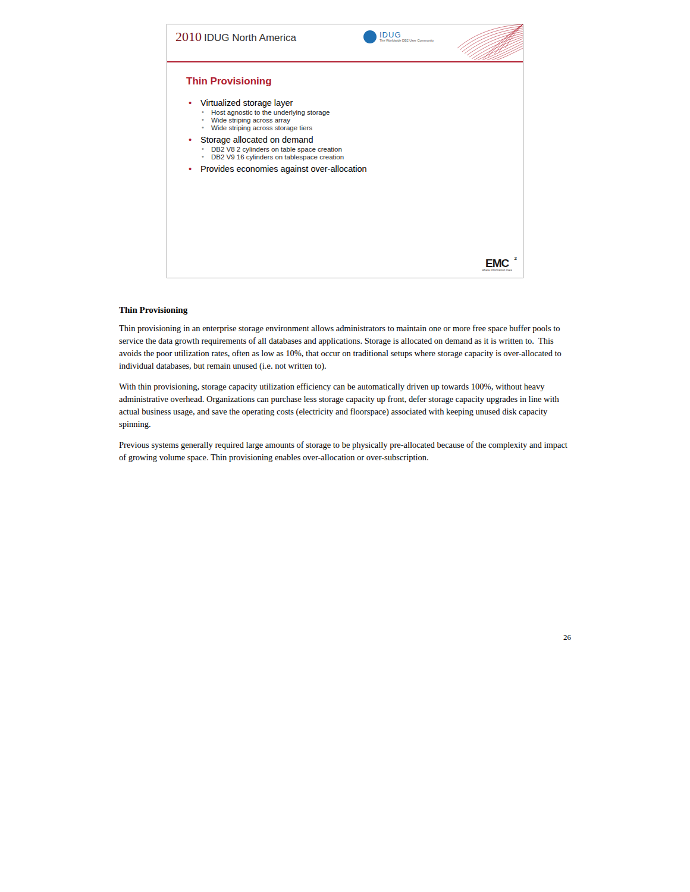2010 IDUG North America
IDUG The Worldwide DB2 User Community
Thin Provisioning
Virtualized storage layer
Host agnostic to the underlying storage
Wide striping across array
Wide striping across storage tiers
Storage allocated on demand
DB2 V8 2 cylinders on table space creation
DB2 V9 16 cylinders on tablespace creation
Provides economies against over-allocation
EMC2
where information lives
Thin Provisioning
Thin provisioning in an enterprise storage environment allows administrators to maintain one or more free space buffer pools to service the data growth requirements of all databases and applications. Storage is allocated on demand as it is written to. This avoids the poor utilization rates, often as low as 10%, that occur on traditional setups where storage capacity is over-allocated to individual databases, but remain unused (i.e. not written to).
With thin provisioning, storage capacity utilization efficiency can be automatically driven up towards 100%, without heavy administrative overhead. Organizations can purchase less storage capacity up front, defer storage capacity upgrades in line with actual business usage, and save the operating costs (electricity and floorspace) associated with keeping unused disk capacity spinning.
Previous systems generally required large amounts of storage to be physically pre-allocated because of the complexity and impact of growing volume space. Thin provisioning enables over-allocation or over-subscription.
26